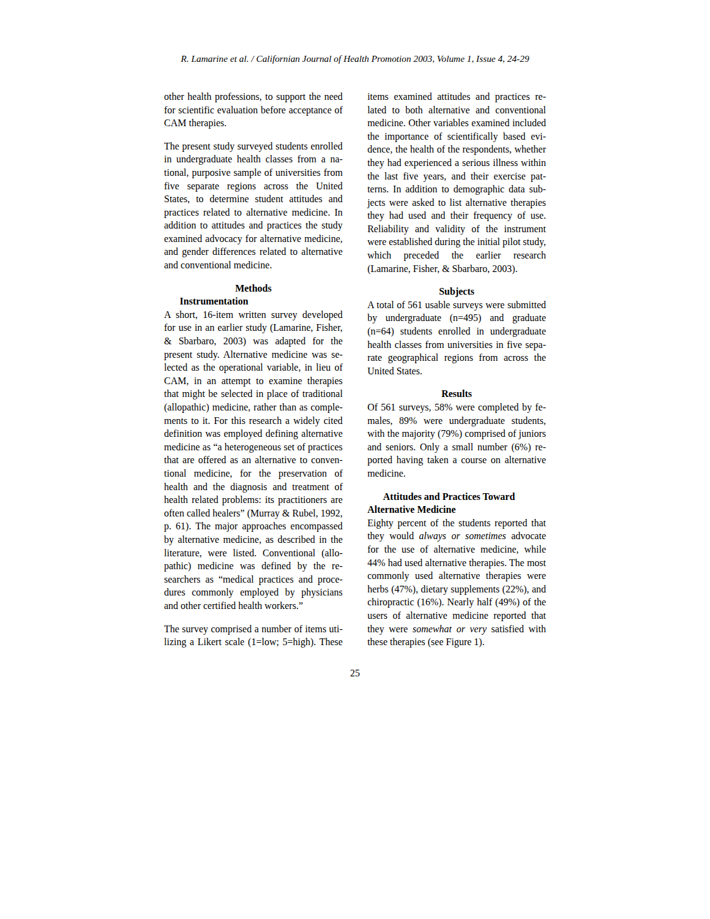R. Lamarine et al. / Californian Journal of Health Promotion 2003, Volume 1, Issue 4, 24-29
other health professions, to support the need for scientific evaluation before acceptance of CAM therapies.
The present study surveyed students enrolled in undergraduate health classes from a national, purposive sample of universities from five separate regions across the United States, to determine student attitudes and practices related to alternative medicine. In addition to attitudes and practices the study examined advocacy for alternative medicine, and gender differences related to alternative and conventional medicine.
Methods
Instrumentation
A short, 16-item written survey developed for use in an earlier study (Lamarine, Fisher, & Sbarbaro, 2003) was adapted for the present study. Alternative medicine was selected as the operational variable, in lieu of CAM, in an attempt to examine therapies that might be selected in place of traditional (allopathic) medicine, rather than as complements to it. For this research a widely cited definition was employed defining alternative medicine as “a heterogeneous set of practices that are offered as an alternative to conventional medicine, for the preservation of health and the diagnosis and treatment of health related problems: its practitioners are often called healers” (Murray & Rubel, 1992, p. 61). The major approaches encompassed by alternative medicine, as described in the literature, were listed. Conventional (allopathic) medicine was defined by the researchers as “medical practices and procedures commonly employed by physicians and other certified health workers.”
The survey comprised a number of items utilizing a Likert scale (1=low; 5=high). These items examined attitudes and practices related to both alternative and conventional medicine. Other variables examined included the importance of scientifically based evidence, the health of the respondents, whether they had experienced a serious illness within the last five years, and their exercise patterns. In addition to demographic data subjects were asked to list alternative therapies they had used and their frequency of use. Reliability and validity of the instrument were established during the initial pilot study, which preceded the earlier research (Lamarine, Fisher, & Sbarbaro, 2003).
Subjects
A total of 561 usable surveys were submitted by undergraduate (n=495) and graduate (n=64) students enrolled in undergraduate health classes from universities in five separate geographical regions from across the United States.
Results
Of 561 surveys, 58% were completed by females, 89% were undergraduate students, with the majority (79%) comprised of juniors and seniors. Only a small number (6%) reported having taken a course on alternative medicine.
Attitudes and Practices Toward
Alternative Medicine
Eighty percent of the students reported that they would always or sometimes advocate for the use of alternative medicine, while 44% had used alternative therapies. The most commonly used alternative therapies were herbs (47%), dietary supplements (22%), and chiropractic (16%). Nearly half (49%) of the users of alternative medicine reported that they were somewhat or very satisfied with these therapies (see Figure 1).
25